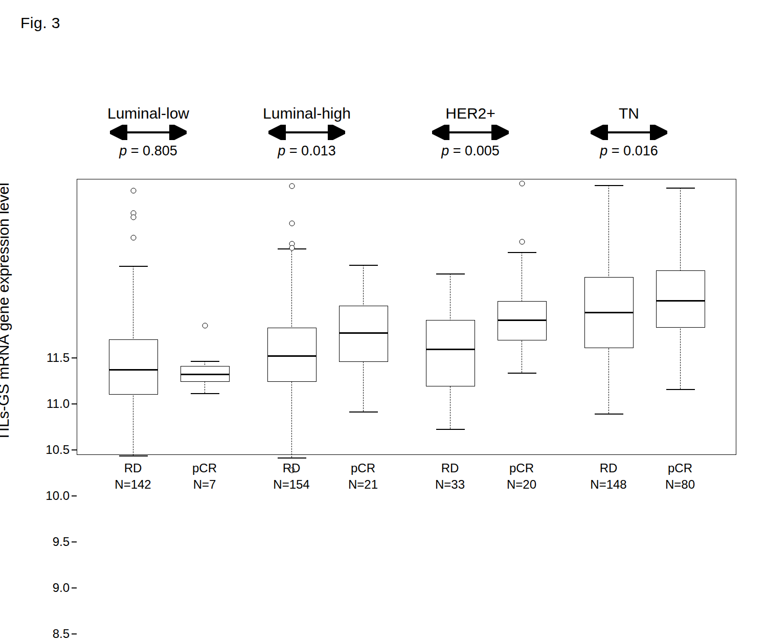Fig. 3
Luminal-low
p = 0.805
Luminal-high
p = 0.013
HER2+
p = 0.005
TN
p = 0.016
TILs-GS mRNA gene expression level
y scale: 8.5 -> 890px ; 11.5 -> 350px (180px per 1.0 unit)
11.5
11.0
10.5
10.0
9.5
9.0
8.5
Coordinate mapping inside .plot (width 1290, height 540): value v -> y = (11.5 - v) * 180 (so 11.5 -> 0, 8.5 -> 540) Box centers (x): RD1 110, pCR1 250, RD2 420, pCR2 560, RD3 730, pCR3 870, RD4 1040, pCR4 1180 Box width 96 (half 48); whisker caps width 56 (half 28)
RDN=142
pCRN=7
RDN=154
pCRN=21
RDN=33
pCRN=20
RDN=148
pCRN=80